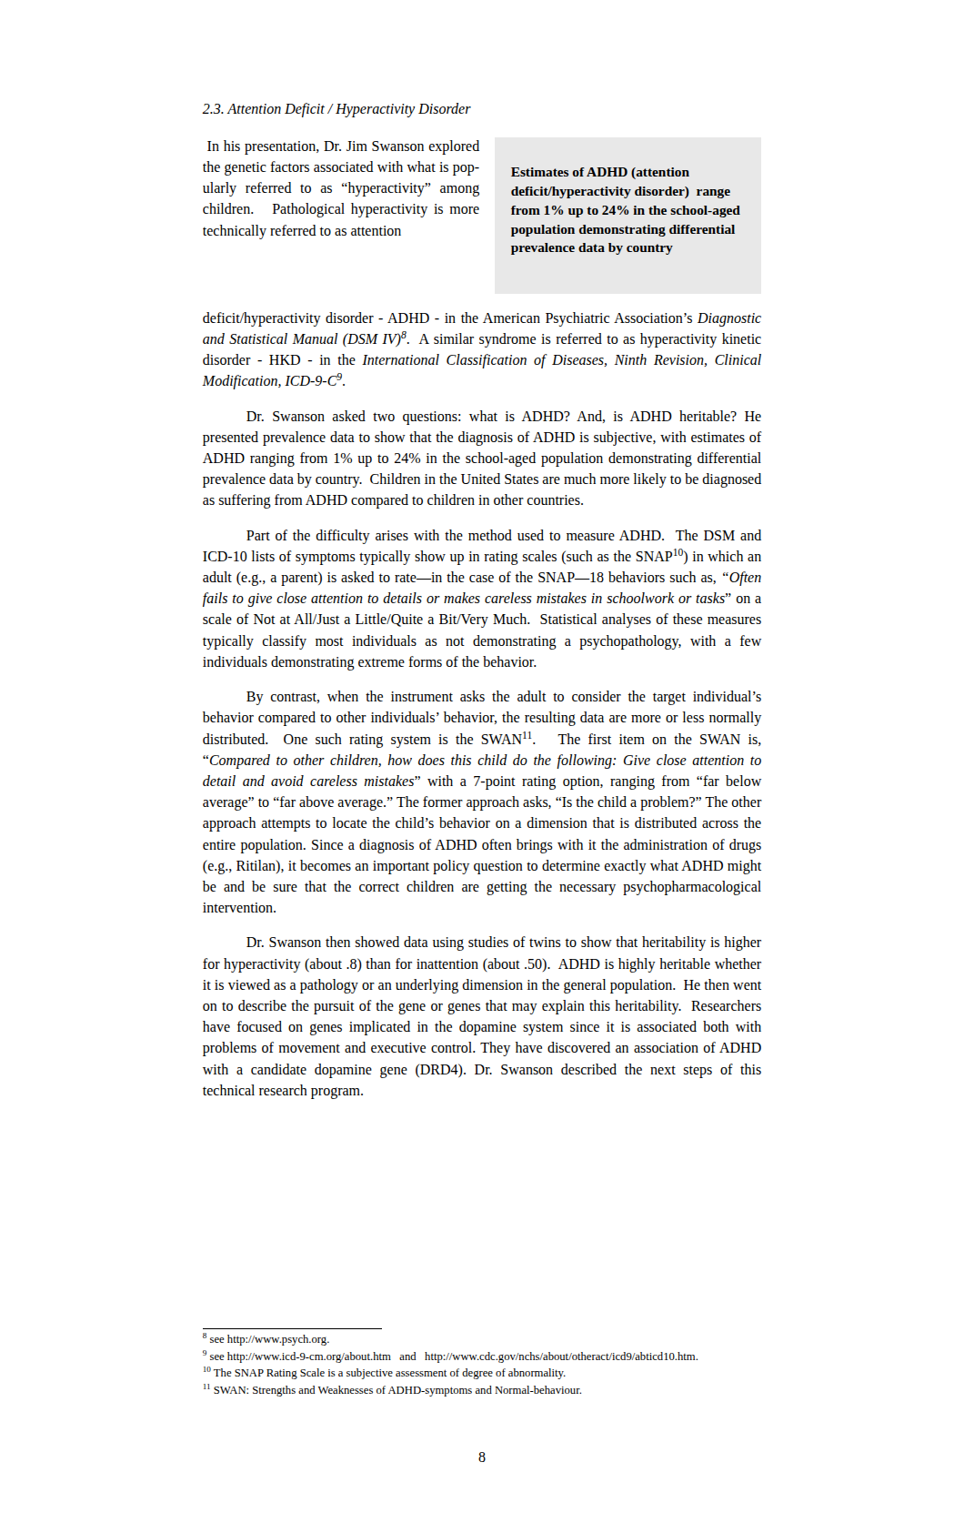2.3. Attention Deficit / Hyperactivity Disorder
Estimates of ADHD (attention deficit/hyperactivity disorder) range from 1% up to 24% in the school-aged population demonstrating differential prevalence data by country
In his presentation, Dr. Jim Swanson explored the genetic factors associated with what is popularly referred to as “hyperactivity” among children. Pathological hyperactivity is more technically referred to as attention
deficit/hyperactivity disorder - ADHD - in the American Psychiatric Association’s Diagnostic and Statistical Manual (DSM IV)8. A similar syndrome is referred to as hyperactivity kinetic disorder - HKD - in the International Classification of Diseases, Ninth Revision, Clinical Modification, ICD-9-C9.
Dr. Swanson asked two questions: what is ADHD? And, is ADHD heritable? He presented prevalence data to show that the diagnosis of ADHD is subjective, with estimates of ADHD ranging from 1% up to 24% in the school-aged population demonstrating differential prevalence data by country. Children in the United States are much more likely to be diagnosed as suffering from ADHD compared to children in other countries.
Part of the difficulty arises with the method used to measure ADHD. The DSM and ICD-10 lists of symptoms typically show up in rating scales (such as the SNAP10) in which an adult (e.g., a parent) is asked to rate—in the case of the SNAP—18 behaviors such as, “Often fails to give close attention to details or makes careless mistakes in schoolwork or tasks” on a scale of Not at All/Just a Little/Quite a Bit/Very Much. Statistical analyses of these measures typically classify most individuals as not demonstrating a psychopathology, with a few individuals demonstrating extreme forms of the behavior.
By contrast, when the instrument asks the adult to consider the target individual’s behavior compared to other individuals’ behavior, the resulting data are more or less normally distributed. One such rating system is the SWAN11. The first item on the SWAN is, “Compared to other children, how does this child do the following: Give close attention to detail and avoid careless mistakes” with a 7-point rating option, ranging from “far below average” to “far above average.” The former approach asks, “Is the child a problem?” The other approach attempts to locate the child’s behavior on a dimension that is distributed across the entire population. Since a diagnosis of ADHD often brings with it the administration of drugs (e.g., Ritilan), it becomes an important policy question to determine exactly what ADHD might be and be sure that the correct children are getting the necessary psychopharmacological intervention.
Dr. Swanson then showed data using studies of twins to show that heritability is higher for hyperactivity (about .8) than for inattention (about .50). ADHD is highly heritable whether it is viewed as a pathology or an underlying dimension in the general population. He then went on to describe the pursuit of the gene or genes that may explain this heritability. Researchers have focused on genes implicated in the dopamine system since it is associated both with problems of movement and executive control. They have discovered an association of ADHD with a candidate dopamine gene (DRD4). Dr. Swanson described the next steps of this technical research program.
8 see http://www.psych.org.
9 see http://www.icd-9-cm.org/about.htm and http://www.cdc.gov/nchs/about/otheract/icd9/abticd10.htm.
10 The SNAP Rating Scale is a subjective assessment of degree of abnormality.
11 SWAN: Strengths and Weaknesses of ADHD-symptoms and Normal-behaviour.
8